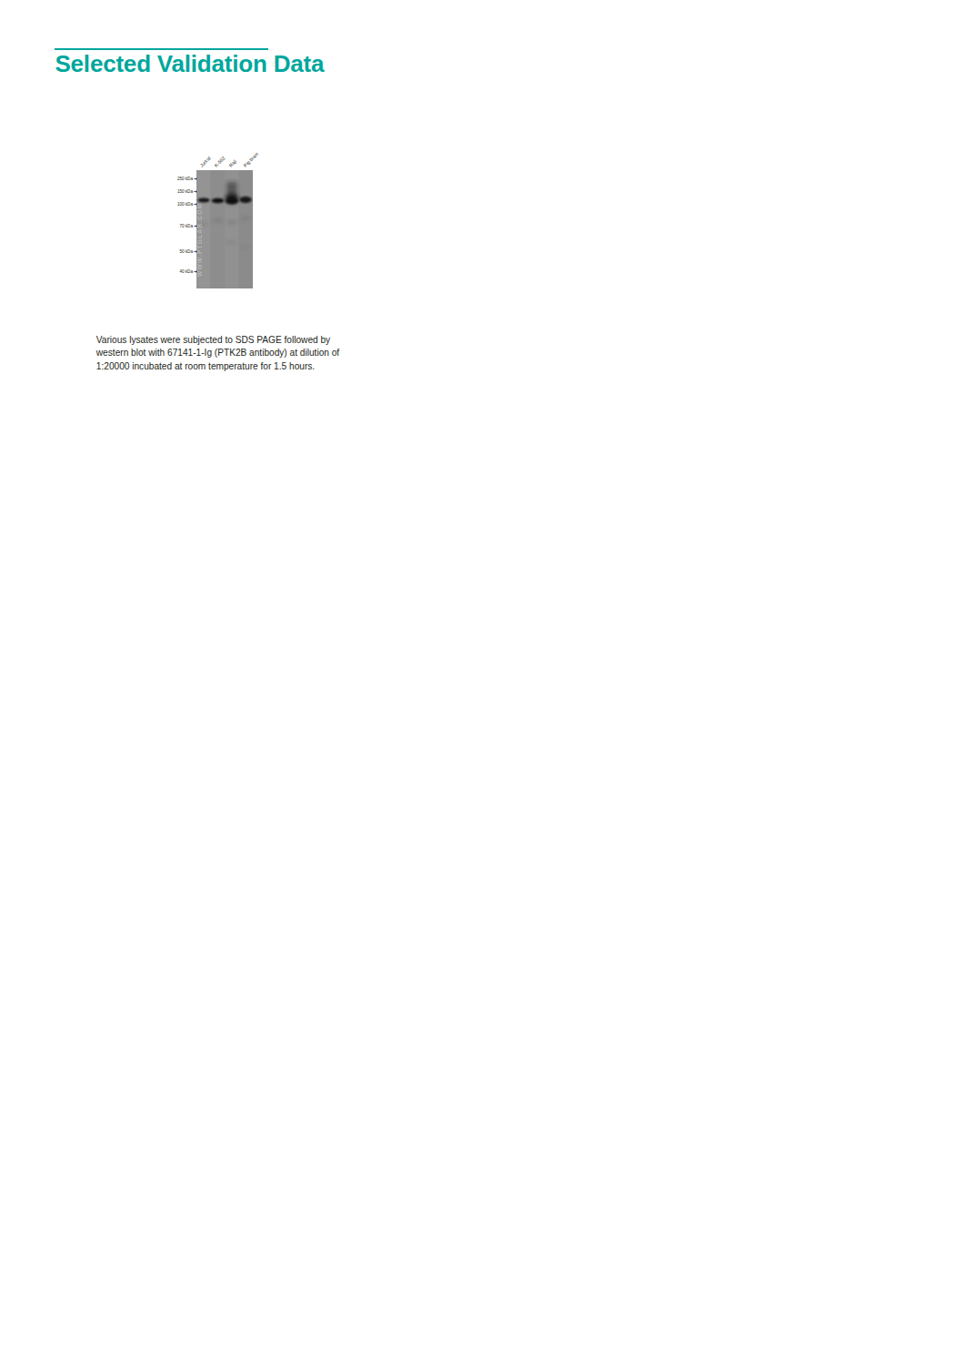Selected Validation Data
Jurkat K-562 Raji Pig brain WWW.PTGLAB.COM 250 kDa 150 kDa 100 kDa 70 kDa 50 kDa 40 kDa
Various lysates were subjected to SDS PAGE followed by western blot with 67141-1-Ig (PTK2B antibody) at dilution of 1:20000 incubated at room temperature for 1.5 hours.